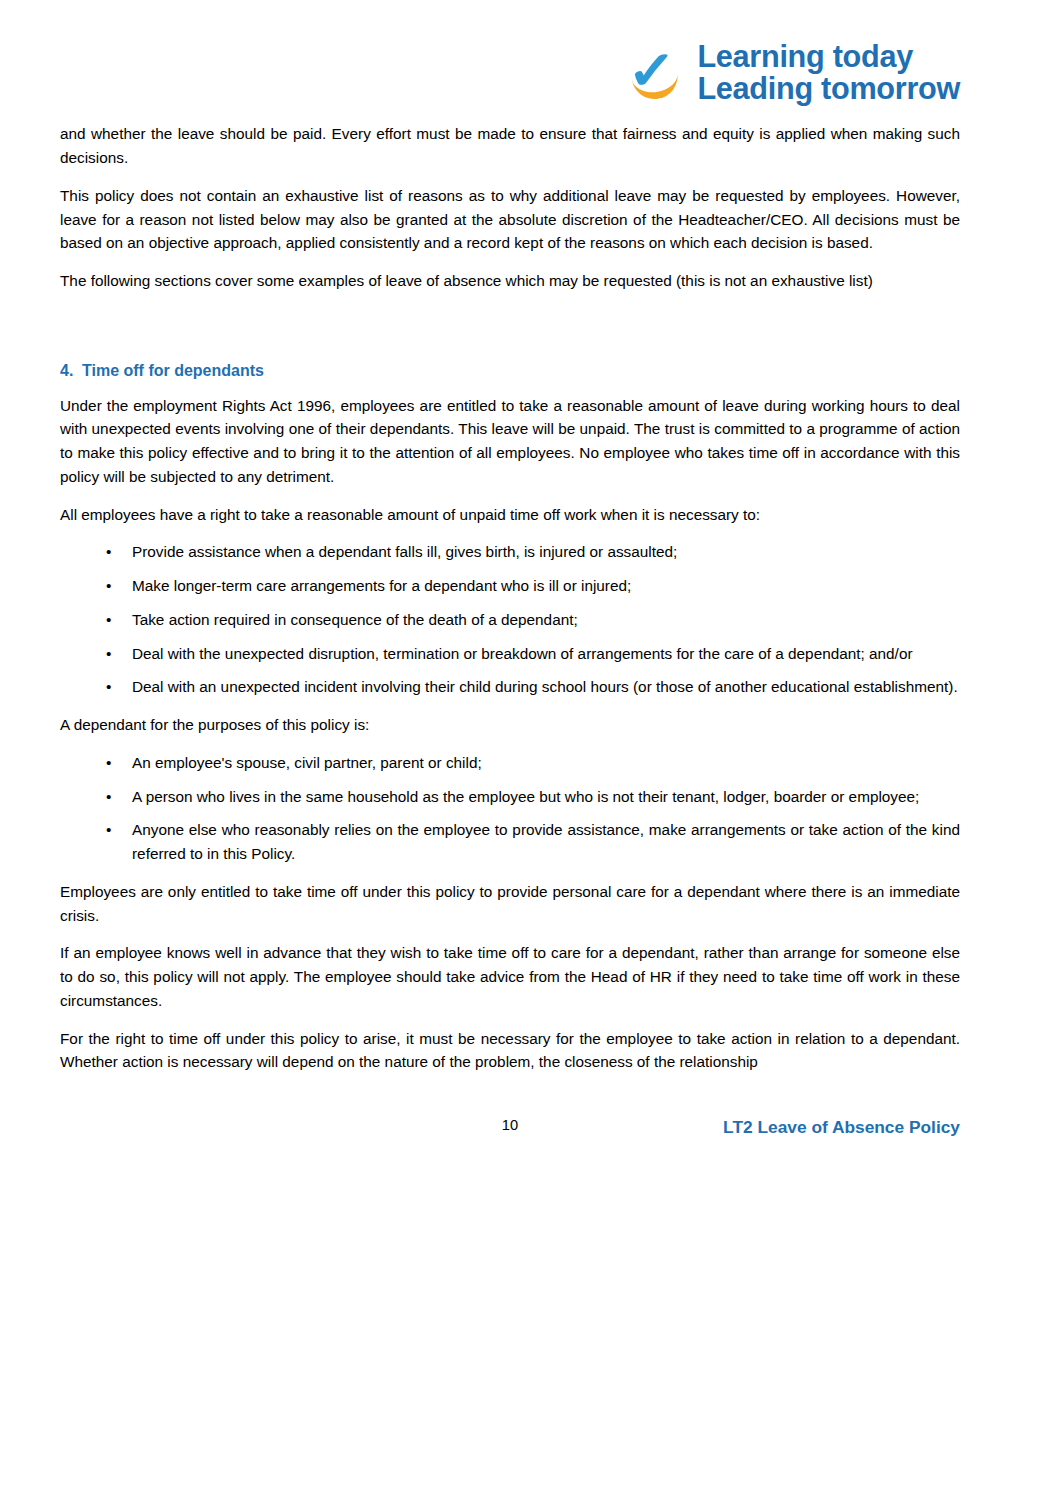✓
Learning today
Leading tomorrow
and whether the leave should be paid. Every effort must be made to ensure that fairness and equity is applied when making such decisions.
This policy does not contain an exhaustive list of reasons as to why additional leave may be requested by employees. However, leave for a reason not listed below may also be granted at the absolute discretion of the Headteacher/CEO. All decisions must be based on an objective approach, applied consistently and a record kept of the reasons on which each decision is based.
The following sections cover some examples of leave of absence which may be requested (this is not an exhaustive list)
4. Time off for dependants
Under the employment Rights Act 1996, employees are entitled to take a reasonable amount of leave during working hours to deal with unexpected events involving one of their dependants. This leave will be unpaid. The trust is committed to a programme of action to make this policy effective and to bring it to the attention of all employees. No employee who takes time off in accordance with this policy will be subjected to any detriment.
All employees have a right to take a reasonable amount of unpaid time off work when it is necessary to:
Provide assistance when a dependant falls ill, gives birth, is injured or assaulted;
Make longer-term care arrangements for a dependant who is ill or injured;
Take action required in consequence of the death of a dependant;
Deal with the unexpected disruption, termination or breakdown of arrangements for the care of a dependant; and/or
Deal with an unexpected incident involving their child during school hours (or those of another educational establishment).
A dependant for the purposes of this policy is:
An employee's spouse, civil partner, parent or child;
A person who lives in the same household as the employee but who is not their tenant, lodger, boarder or employee;
Anyone else who reasonably relies on the employee to provide assistance, make arrangements or take action of the kind referred to in this Policy.
Employees are only entitled to take time off under this policy to provide personal care for a dependant where there is an immediate crisis.
If an employee knows well in advance that they wish to take time off to care for a dependant, rather than arrange for someone else to do so, this policy will not apply. The employee should take advice from the Head of HR if they need to take time off work in these circumstances.
For the right to time off under this policy to arise, it must be necessary for the employee to take action in relation to a dependant. Whether action is necessary will depend on the nature of the problem, the closeness of the relationship
10 LT2 Leave of Absence Policy